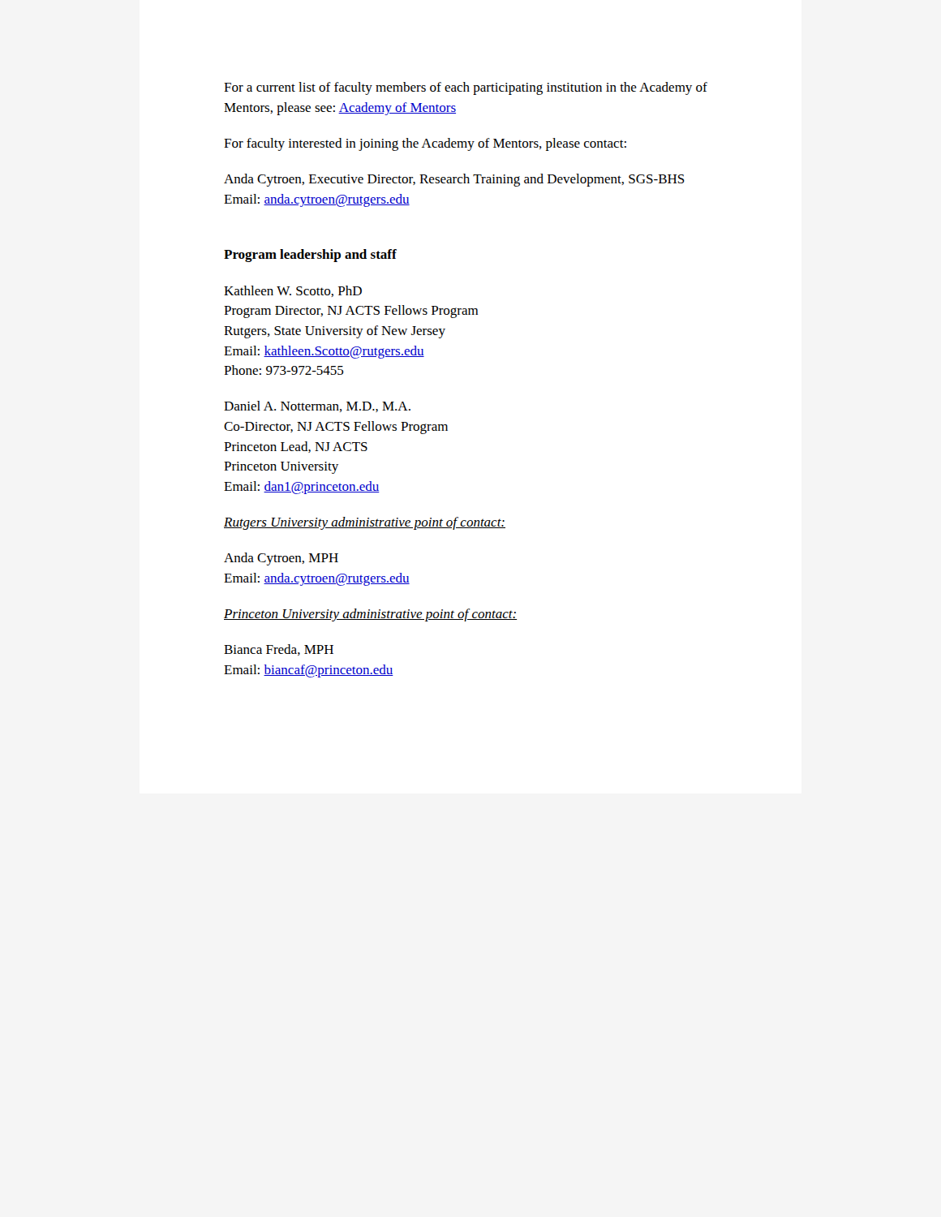For a current list of faculty members of each participating institution in the Academy of Mentors, please see: Academy of Mentors
For faculty interested in joining the Academy of Mentors, please contact:
Anda Cytroen, Executive Director, Research Training and Development, SGS-BHS
Email: anda.cytroen@rutgers.edu
Program leadership and staff
Kathleen W. Scotto, PhD
Program Director, NJ ACTS Fellows Program
Rutgers, State University of New Jersey
Email: kathleen.Scotto@rutgers.edu
Phone: 973-972-5455
Daniel A. Notterman, M.D., M.A.
Co-Director, NJ ACTS Fellows Program
Princeton Lead, NJ ACTS
Princeton University
Email: dan1@princeton.edu
Rutgers University administrative point of contact:
Anda Cytroen, MPH
Email: anda.cytroen@rutgers.edu
Princeton University administrative point of contact:
Bianca Freda, MPH
Email: biancaf@princeton.edu